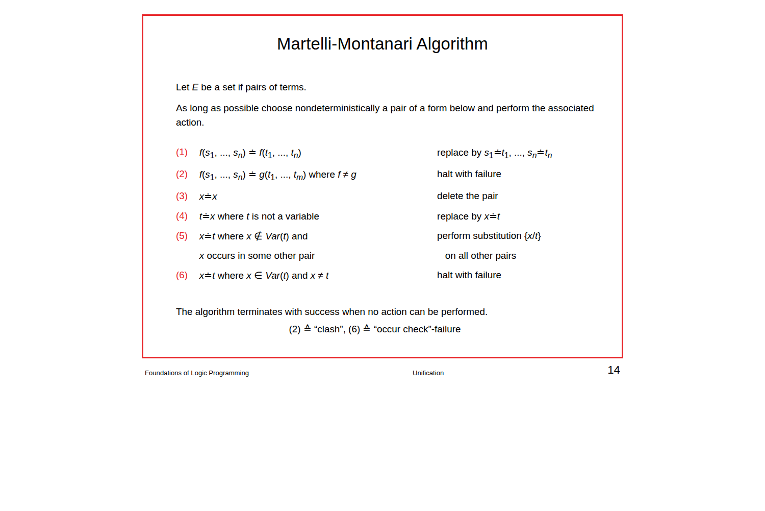Martelli-Montanari Algorithm
Let E be a set if pairs of terms.
As long as possible choose nondeterministically a pair of a form below and perform the associated action.
| (1) | f ( s 1 , ..., s n ) ≐ f ( t 1 , ..., t n ) | replace by s 1 ≐ t 1 , ..., s n ≐ t n |
| (2) | f ( s 1 , ..., s n ) ≐ g ( t 1 , ..., t m ) where f ≠ g | halt with failure |
| (3) | x ≐ x | delete the pair |
| (4) | t ≐ x where t is not a variable | replace by x ≐ t |
| (5) | x ≐ t where x ∉ Var ( t ) and | perform substitution { x / t } |
| | x occurs in some other pair | on all other pairs |
| (6) | x ≐ t where x ∈ Var ( t ) and x ≠ t | halt with failure |
The algorithm terminates with success when no action can be performed.
(2) ≙ “clash”, (6) ≙ “occur check”-failure
Foundations of Logic Programming
Unification
14